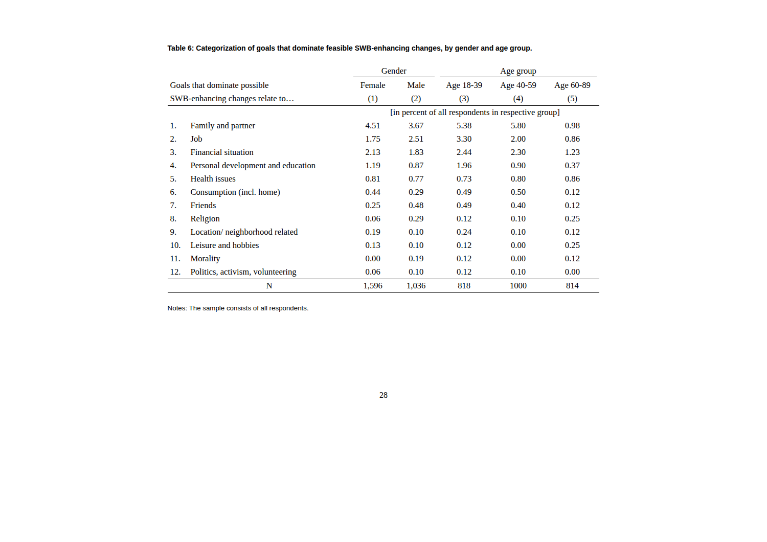Table 6: Categorization of goals that dominate feasible SWB-enhancing changes, by gender and age group.
| | Gender | Age group |
| Goals that dominate possible | Female | Male | Age 18-39 | Age 40-59 | Age 60-89 |
| SWB-enhancing changes relate to… | (1) | (2) | (3) | (4) | (5) |
| | [in percent of all respondents in respective group] |
| 1. | Family and partner | 4.51 | 3.67 | 5.38 | 5.80 | 0.98 |
| 2. | Job | 1.75 | 2.51 | 3.30 | 2.00 | 0.86 |
| 3. | Financial situation | 2.13 | 1.83 | 2.44 | 2.30 | 1.23 |
| 4. | Personal development and education | 1.19 | 0.87 | 1.96 | 0.90 | 0.37 |
| 5. | Health issues | 0.81 | 0.77 | 0.73 | 0.80 | 0.86 |
| 6. | Consumption (incl. home) | 0.44 | 0.29 | 0.49 | 0.50 | 0.12 |
| 7. | Friends | 0.25 | 0.48 | 0.49 | 0.40 | 0.12 |
| 8. | Religion | 0.06 | 0.29 | 0.12 | 0.10 | 0.25 |
| 9. | Location/ neighborhood related | 0.19 | 0.10 | 0.24 | 0.10 | 0.12 |
| 10. | Leisure and hobbies | 0.13 | 0.10 | 0.12 | 0.00 | 0.25 |
| 11. | Morality | 0.00 | 0.19 | 0.12 | 0.00 | 0.12 |
| 12. | Politics, activism, volunteering | 0.06 | 0.10 | 0.12 | 0.10 | 0.00 |
| | N | 1,596 | 1,036 | 818 | 1000 | 814 |
Notes: The sample consists of all respondents.
28